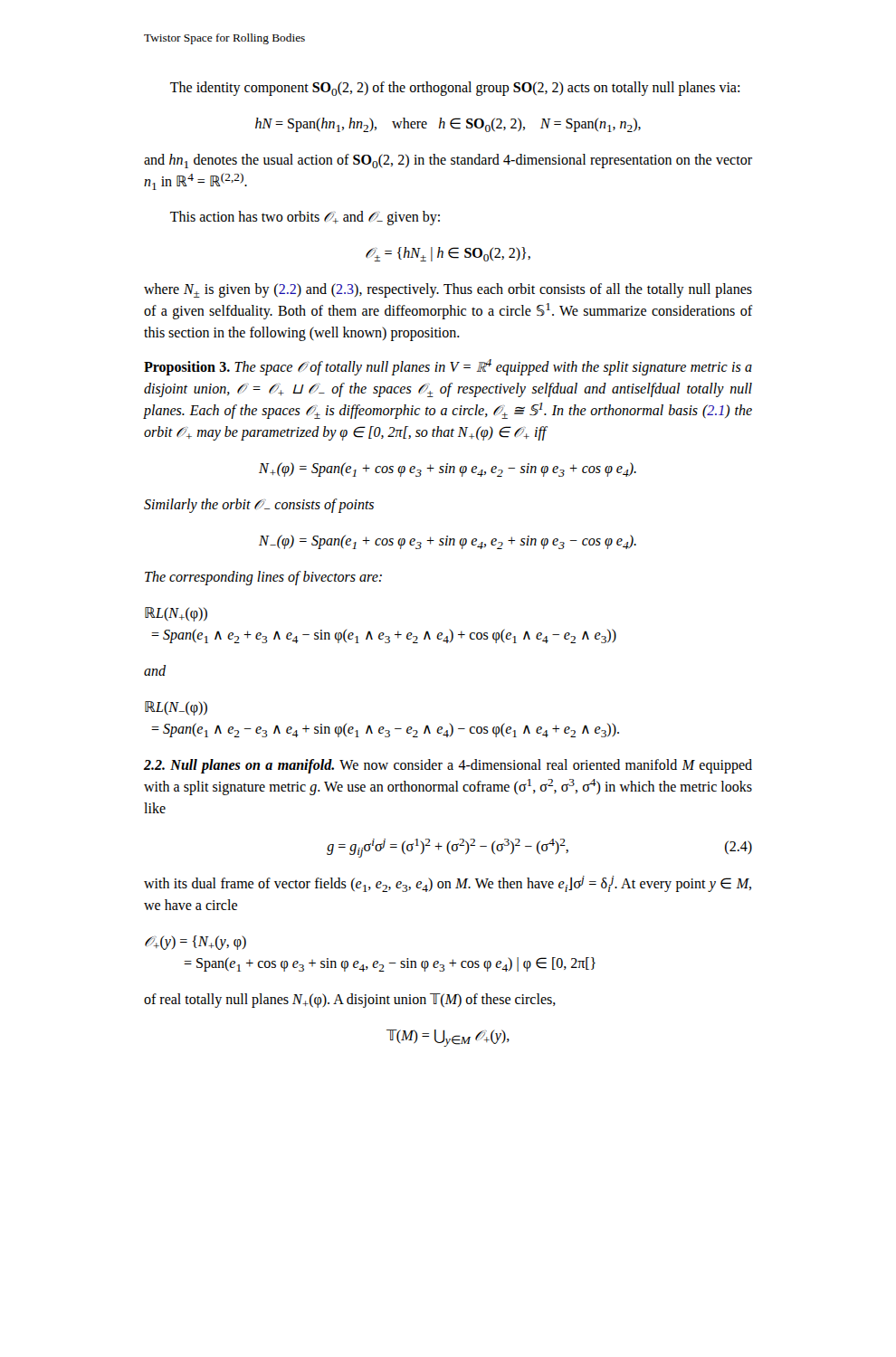Twistor Space for Rolling Bodies
The identity component SO0(2, 2) of the orthogonal group SO(2, 2) acts on totally null planes via:
hN = Span(hn1, hn2), where h ∈ SO0(2, 2), N = Span(n1, n2),
and hn1 denotes the usual action of SO0(2, 2) in the standard 4-dimensional representation on the vector n1 in ℝ4 = ℝ(2,2).
This action has two orbits 𝒪+ and 𝒪− given by:
𝒪± = {hN± | h ∈ SO0(2, 2)},
where N± is given by (2.2) and (2.3), respectively. Thus each orbit consists of all the totally null planes of a given selfduality. Both of them are diffeomorphic to a circle 𝕊1. We summarize considerations of this section in the following (well known) proposition.
Proposition 3. The space 𝒪 of totally null planes in V = ℝ4 equipped with the split signature metric is a disjoint union, 𝒪 = 𝒪+ ⊔ 𝒪− of the spaces 𝒪± of respectively selfdual and antiselfdual totally null planes. Each of the spaces 𝒪± is diffeomorphic to a circle, 𝒪± ≅ 𝕊1. In the orthonormal basis (2.1) the orbit 𝒪+ may be parametrized by φ ∈ [0, 2π[, so that N+(φ) ∈ 𝒪+ iff
N+(φ) = Span(e1 + cos φ e3 + sin φ e4, e2 − sin φ e3 + cos φ e4).
Similarly the orbit 𝒪− consists of points
N−(φ) = Span(e1 + cos φ e3 + sin φ e4, e2 + sin φ e3 − cos φ e4).
The corresponding lines of bivectors are:
ℝL(N+(φ))
= Span(e1 ∧ e2 + e3 ∧ e4 − sin φ(e1 ∧ e3 + e2 ∧ e4) + cos φ(e1 ∧ e4 − e2 ∧ e3))
and
ℝL(N−(φ))
= Span(e1 ∧ e2 − e3 ∧ e4 + sin φ(e1 ∧ e3 − e2 ∧ e4) − cos φ(e1 ∧ e4 + e2 ∧ e3)).
2.2. Null planes on a manifold. We now consider a 4-dimensional real oriented manifold M equipped with a split signature metric g. We use an orthonormal coframe (σ1, σ2, σ3, σ4) in which the metric looks like
g = gijσiσj = (σ1)2 + (σ2)2 − (σ3)2 − (σ4)2,
(2.4)
with its dual frame of vector fields (e1, e2, e3, e4) on M. We then have ei⌋σj = δij. At every point y ∈ M, we have a circle
𝒪+(y) = {N+(y, φ)
= Span(e1 + cos φ e3 + sin φ e4, e2 − sin φ e3 + cos φ e4) | φ ∈ [0, 2π[}
of real totally null planes N+(φ). A disjoint union 𝕋(M) of these circles,
𝕋(M) = ⋃y∈M 𝒪+(y),